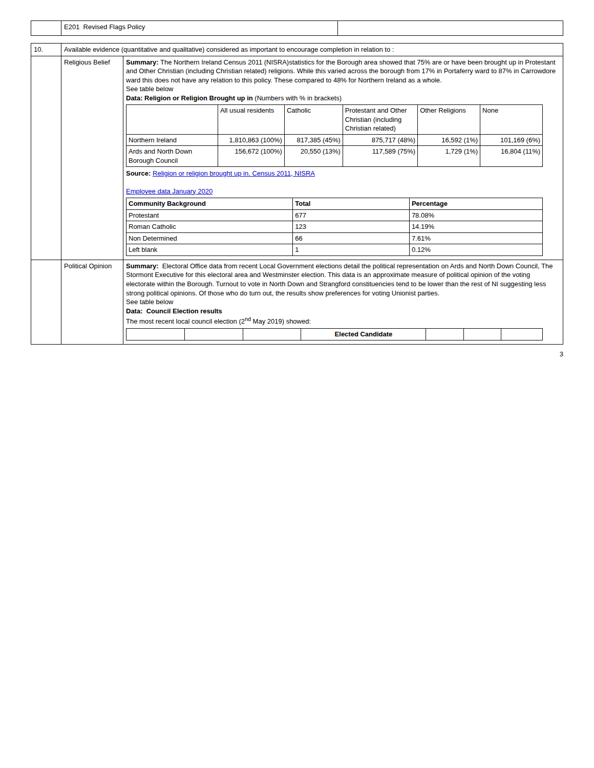| | E201 Revised Flags Policy | |
| 10. | Available evidence (quantitative and qualitative) considered as important to encourage completion in relation to : |
| | Religious Belief | Summary: The Northern Ireland Census 2011 (NISRA)statistics for the Borough area showed that 75% are or have been brought up in Protestant and Other Christian (including Christian related) religions. While this varied across the borough from 17% in Portaferry ward to 87% in Carrowdore ward this does not have any relation to this policy. These compared to 48% for Northern Ireland as a whole. See table below Data: Religion or Religion Brought up in (Numbers with % in brackets) / / All usual residents / Catholic / Protestant and Other Christian (including Christian related) / Other Religions / None / / Northern Ireland / 1,810,863 (100%) / 817,385 (45%) / 875,717 (48%) / 16,592 (1%) / 101,169 (6%) / / Ards and North Down Borough Council / 156,672 (100%) / 20,550 (13%) / 117,589 (75%) / 1,729 (1%) / 16,804 (11%) / Source: Religion or religion brought up in. Census 2011, NISRA Employee data January 2020 / Community Background / Total / Percentage / / Protestant / 677 / 78.08% / / Roman Catholic / 123 / 14.19% / / Non Determined / 66 / 7.61% / / Left blank / 1 / 0.12% / |
| | Political Opinion | Summary: Electoral Office data from recent Local Government elections detail the political representation on Ards and North Down Council, The Stormont Executive for this electoral area and Westminster election. This data is an approximate measure of political opinion of the voting electorate within the Borough. Turnout to vote in North Down and Strangford constituencies tend to be lower than the rest of NI suggesting less strong political opinions. Of those who do turn out, the results show preferences for voting Unionist parties. See table below Data: Council Election results The most recent local council election (2 nd May 2019) showed: / / / / Elected Candidate / / / / |
3